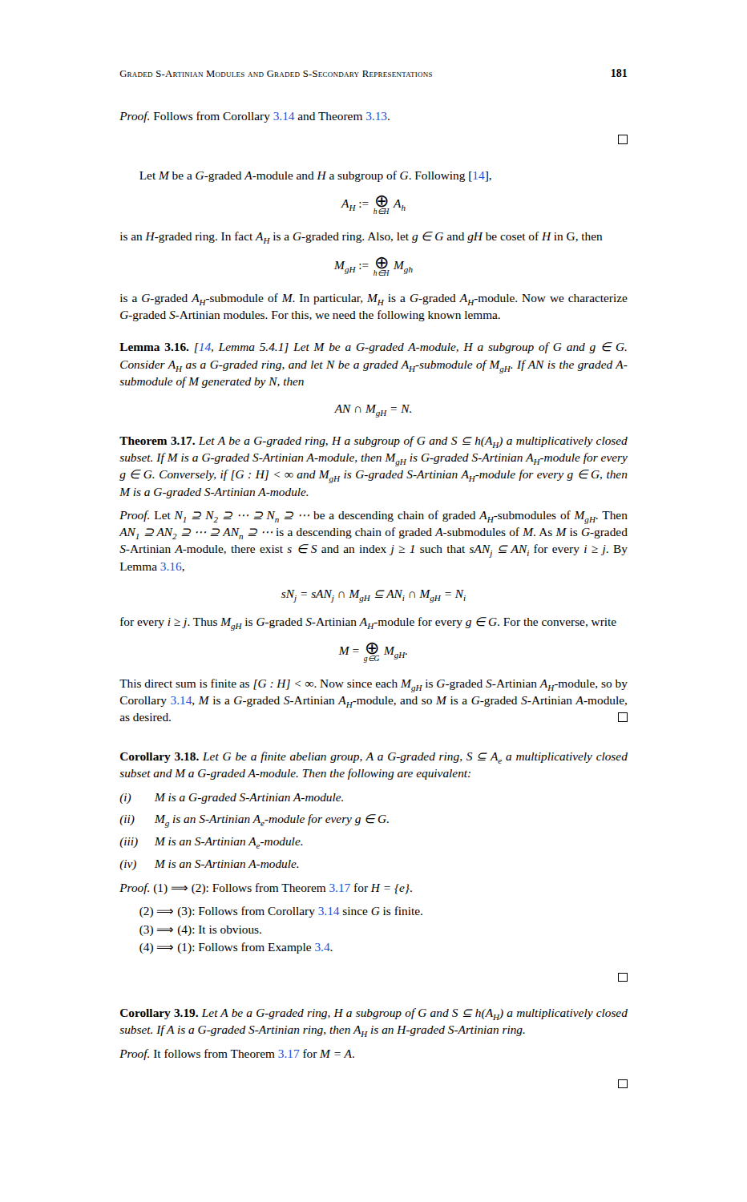Graded S-Artinian Modules and Graded S-Secondary Representations 181
Proof. Follows from Corollary 3.14 and Theorem 3.13.
Let M be a G-graded A-module and H a subgroup of G. Following [14],
AH := ⊕h∈H Ah
is an H-graded ring. In fact AH is a G-graded ring. Also, let g ∈ G and gH be coset of H in G, then
MgH := ⊕h∈H Mgh
is a G-graded AH-submodule of M. In particular, MH is a G-graded AH-module. Now we characterize G-graded S-Artinian modules. For this, we need the following known lemma.
Lemma 3.16. [14, Lemma 5.4.1] Let M be a G-graded A-module, H a subgroup of G and g ∈ G. Consider AH as a G-graded ring, and let N be a graded AH-submodule of MgH. If AN is the graded A-submodule of M generated by N, then
AN ∩ MgH = N.
Theorem 3.17. Let A be a G-graded ring, H a subgroup of G and S ⊆ h(AH) a multiplicatively closed subset. If M is a G-graded S-Artinian A-module, then MgH is G-graded S-Artinian AH-module for every g ∈ G. Conversely, if [G : H] < ∞ and MgH is G-graded S-Artinian AH-module for every g ∈ G, then M is a G-graded S-Artinian A-module.
Proof. Let N1 ⊇ N2 ⊇ ⋯ ⊇ Nn ⊇ ⋯ be a descending chain of graded AH-submodules of MgH. Then AN1 ⊇ AN2 ⊇ ⋯ ⊇ ANn ⊇ ⋯ is a descending chain of graded A-submodules of M. As M is G-graded S-Artinian A-module, there exist s ∈ S and an index j ≥ 1 such that sANj ⊆ ANi for every i ≥ j. By Lemma 3.16,
sNj = sANj ∩ MgH ⊆ ANi ∩ MgH = Ni
for every i ≥ j. Thus MgH is G-graded S-Artinian AH-module for every g ∈ G. For the converse, write
M = ⊕g∈G MgH.
This direct sum is finite as [G : H] < ∞. Now since each MgH is G-graded S-Artinian AH-module, so by Corollary 3.14, M is a G-graded S-Artinian AH-module, and so M is a G-graded S-Artinian A-module, as desired.
Corollary 3.18. Let G be a finite abelian group, A a G-graded ring, S ⊆ Ae a multiplicatively closed subset and M a G-graded A-module. Then the following are equivalent:
(i) M is a G-graded S-Artinian A-module.
(ii) Mg is an S-Artinian Ae-module for every g ∈ G.
(iii) M is an S-Artinian Ae-module.
(iv) M is an S-Artinian A-module.
Proof. (1) ⟹ (2): Follows from Theorem 3.17 for H = {e}.
(2) ⟹ (3): Follows from Corollary 3.14 since G is finite.
(3) ⟹ (4): It is obvious.
(4) ⟹ (1): Follows from Example 3.4.
Corollary 3.19. Let A be a G-graded ring, H a subgroup of G and S ⊆ h(AH) a multiplicatively closed subset. If A is a G-graded S-Artinian ring, then AH is an H-graded S-Artinian ring.
Proof. It follows from Theorem 3.17 for M = A.